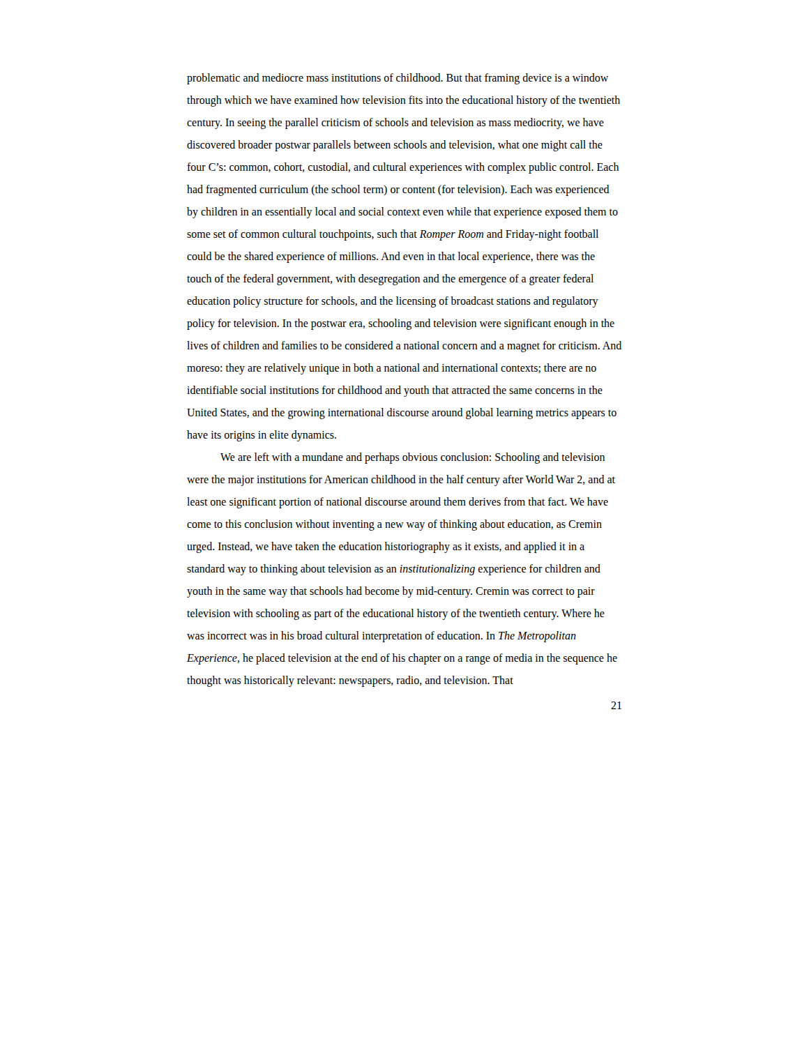problematic and mediocre mass institutions of childhood. But that framing device is a window through which we have examined how television fits into the educational history of the twentieth century. In seeing the parallel criticism of schools and television as mass mediocrity, we have discovered broader postwar parallels between schools and television, what one might call the four C’s: common, cohort, custodial, and cultural experiences with complex public control. Each had fragmented curriculum (the school term) or content (for television). Each was experienced by children in an essentially local and social context even while that experience exposed them to some set of common cultural touchpoints, such that Romper Room and Friday-night football could be the shared experience of millions. And even in that local experience, there was the touch of the federal government, with desegregation and the emergence of a greater federal education policy structure for schools, and the licensing of broadcast stations and regulatory policy for television. In the postwar era, schooling and television were significant enough in the lives of children and families to be considered a national concern and a magnet for criticism. And moreso: they are relatively unique in both a national and international contexts; there are no identifiable social institutions for childhood and youth that attracted the same concerns in the United States, and the growing international discourse around global learning metrics appears to have its origins in elite dynamics.
We are left with a mundane and perhaps obvious conclusion: Schooling and television were the major institutions for American childhood in the half century after World War 2, and at least one significant portion of national discourse around them derives from that fact. We have come to this conclusion without inventing a new way of thinking about education, as Cremin urged. Instead, we have taken the education historiography as it exists, and applied it in a standard way to thinking about television as an institutionalizing experience for children and youth in the same way that schools had become by mid-century. Cremin was correct to pair television with schooling as part of the educational history of the twentieth century. Where he was incorrect was in his broad cultural interpretation of education. In The Metropolitan Experience, he placed television at the end of his chapter on a range of media in the sequence he thought was historically relevant: newspapers, radio, and television. That
21